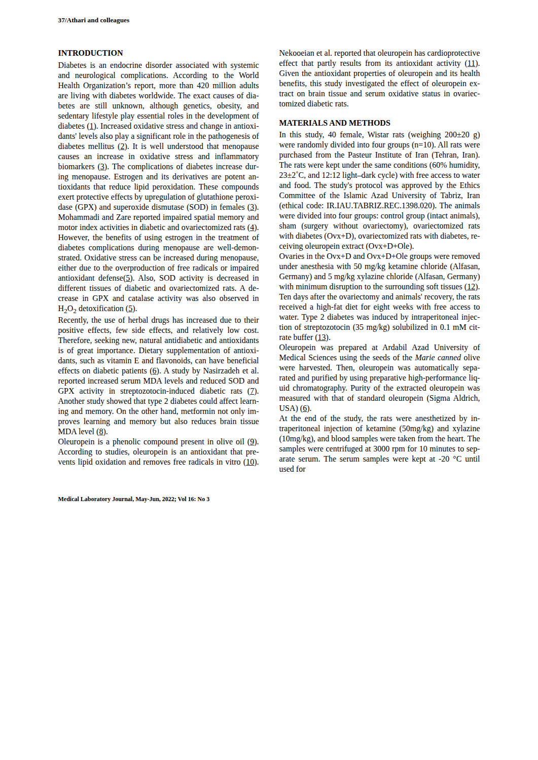37/Athari and colleagues
INTRODUCTION
Diabetes is an endocrine disorder associated with systemic and neurological complications. According to the World Health Organization’s report, more than 420 million adults are living with diabetes worldwide. The exact causes of diabetes are still unknown, although genetics, obesity, and sedentary lifestyle play essential roles in the development of diabetes (1). Increased oxidative stress and change in antioxidants' levels also play a significant role in the pathogenesis of diabetes mellitus (2). It is well understood that menopause causes an increase in oxidative stress and inflammatory biomarkers (3). The complications of diabetes increase during menopause. Estrogen and its derivatives are potent antioxidants that reduce lipid peroxidation. These compounds exert protective effects by upregulation of glutathione peroxidase (GPX) and superoxide dismutase (SOD) in females (3). Mohammadi and Zare reported impaired spatial memory and motor index activities in diabetic and ovariectomized rats (4). However, the benefits of using estrogen in the treatment of diabetes complications during menopause are well-demonstrated. Oxidative stress can be increased during menopause, either due to the overproduction of free radicals or impaired antioxidant defense(5). Also, SOD activity is decreased in different tissues of diabetic and ovariectomized rats. A decrease in GPX and catalase activity was also observed in H2O2 detoxification (5).
Recently, the use of herbal drugs has increased due to their positive effects, few side effects, and relatively low cost. Therefore, seeking new, natural antidiabetic and antioxidants is of great importance. Dietary supplementation of antioxidants, such as vitamin E and flavonoids, can have beneficial effects on diabetic patients (6). A study by Nasirzadeh et al. reported increased serum MDA levels and reduced SOD and GPX activity in streptozotocin-induced diabetic rats (7). Another study showed that type 2 diabetes could affect learning and memory. On the other hand, metformin not only improves learning and memory but also reduces brain tissue MDA level (8).
Oleuropein is a phenolic compound present in olive oil (9). According to studies, oleuropein is an antioxidant that prevents lipid oxidation and removes free radicals in vitro (10). Nekooeian et al. reported that oleuropein has cardioprotective effect that partly results from its antioxidant activity (11). Given the antioxidant properties of oleuropein and its health benefits, this study investigated the effect of oleuropein extract on brain tissue and serum oxidative status in ovariectomized diabetic rats.
MATERIALS AND METHODS
In this study, 40 female, Wistar rats (weighing 200±20 g) were randomly divided into four groups (n=10). All rats were purchased from the Pasteur Institute of Iran (Tehran, Iran). The rats were kept under the same conditions (60% humidity, 23±2˚C, and 12:12 light–dark cycle) with free access to water and food. The study's protocol was approved by the Ethics Committee of the Islamic Azad University of Tabriz, Iran (ethical code: IR.IAU.TABRIZ.REC.1398.020). The animals were divided into four groups: control group (intact animals), sham (surgery without ovariectomy), ovariectomized rats with diabetes (Ovx+D), ovariectomized rats with diabetes, receiving oleuropein extract (Ovx+D+Ole).
Ovaries in the Ovx+D and Ovx+D+Ole groups were removed under anesthesia with 50 mg/kg ketamine chloride (Alfasan, Germany) and 5 mg/kg xylazine chloride (Alfasan, Germany) with minimum disruption to the surrounding soft tissues (12). Ten days after the ovariectomy and animals' recovery, the rats received a high-fat diet for eight weeks with free access to water. Type 2 diabetes was induced by intraperitoneal injection of streptozotocin (35 mg/kg) solubilized in 0.1 mM citrate buffer (13).
Oleuropein was prepared at Ardabil Azad University of Medical Sciences using the seeds of the Marie canned olive were harvested. Then, oleuropein was automatically separated and purified by using preparative high-performance liquid chromatography. Purity of the extracted oleuropein was measured with that of standard oleuropein (Sigma Aldrich, USA) (6).
At the end of the study, the rats were anesthetized by intraperitoneal injection of ketamine (50mg/kg) and xylazine (10mg/kg), and blood samples were taken from the heart. The samples were centrifuged at 3000 rpm for 10 minutes to separate serum. The serum samples were kept at -20 °C until used for
Medical Laboratory Journal, May-Jun, 2022; Vol 16: No 3